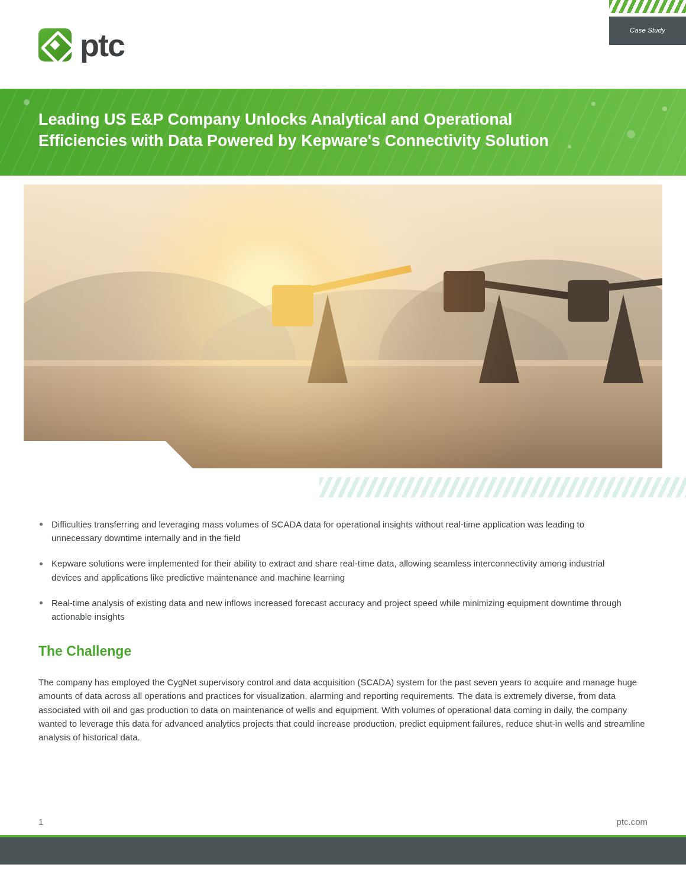ptc
Case Study
Leading US E&P Company Unlocks Analytical and Operational
Efficiencies with Data Powered by Kepware's Connectivity Solution
Difficulties transferring and leveraging mass volumes of SCADA data for operational insights without real-time application was leading to unnecessary downtime internally and in the field
Kepware solutions were implemented for their ability to extract and share real-time data, allowing seamless interconnectivity among industrial devices and applications like predictive maintenance and machine learning
Real-time analysis of existing data and new inflows increased forecast accuracy and project speed while minimizing equipment downtime through actionable insights
The Challenge
The company has employed the CygNet supervisory control and data acquisition (SCADA) system for the past seven years to acquire and manage huge amounts of data across all operations and practices for visualization, alarming and reporting requirements. The data is extremely diverse, from data associated with oil and gas production to data on maintenance of wells and equipment. With volumes of operational data coming in daily, the company wanted to leverage this data for advanced analytics projects that could increase production, predict equipment failures, reduce shut-in wells and streamline analysis of historical data.
1
ptc.com